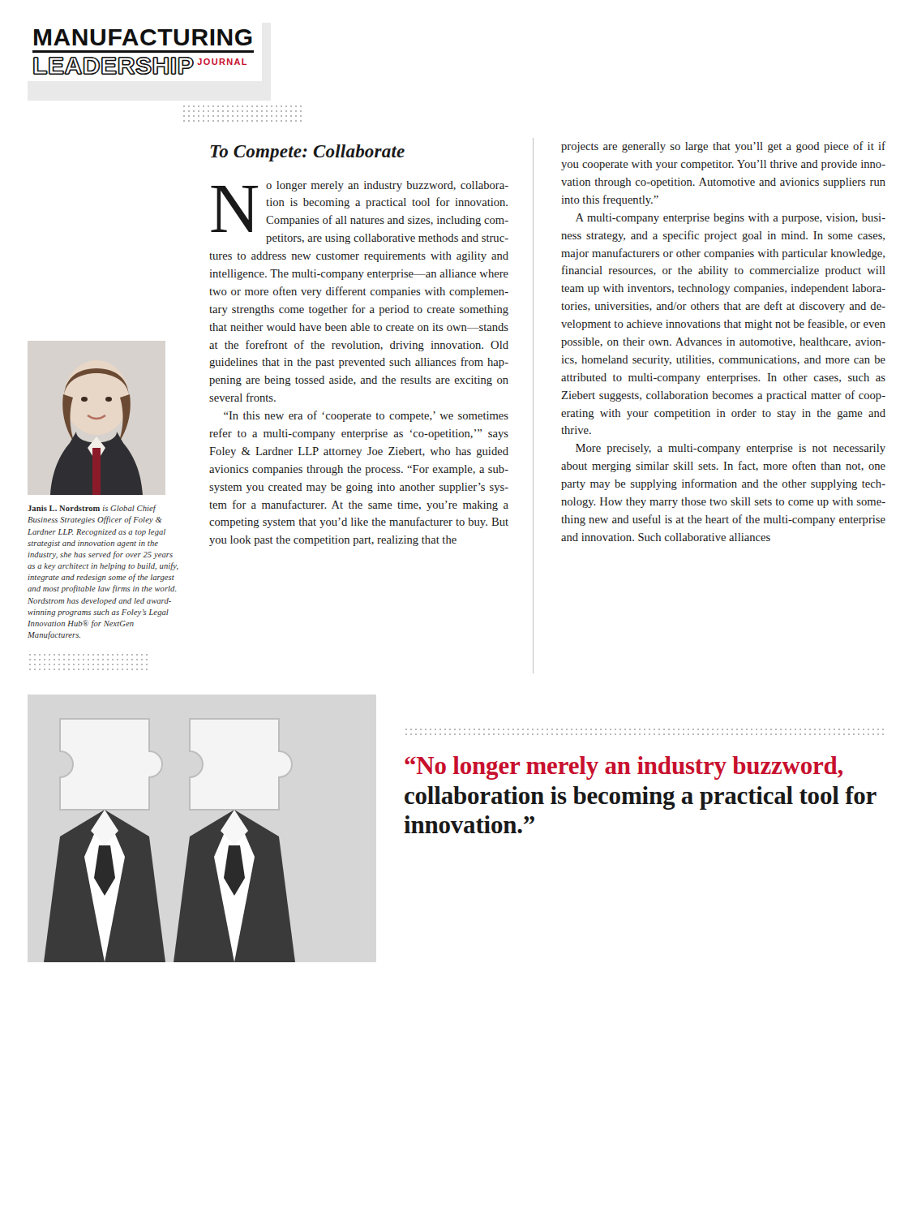Manufacturing
Leadership JOURNAL
Janis L. Nordstrom is Global Chief Business Strategies Officer of Foley & Lardner LLP. Recognized as a top legal strategist and innovation agent in the industry, she has served for over 25 years as a key architect in helping to build, unify, integrate and redesign some of the largest and most profitable law firms in the world. Nordstrom has developed and led award-winning programs such as Foley’s Legal Innovation Hub® for NextGen Manufacturers.
To Compete: Collaborate
No longer merely an industry buzzword, collaboration is becoming a practical tool for innovation. Companies of all natures and sizes, including competitors, are using collaborative methods and structures to address new customer requirements with agility and intelligence. The multi-company enterprise—an alliance where two or more often very different companies with complementary strengths come together for a period to create something that neither would have been able to create on its own—stands at the forefront of the revolution, driving innovation. Old guidelines that in the past prevented such alliances from happening are being tossed aside, and the results are exciting on several fronts.
“In this new era of ‘cooperate to compete,’ we sometimes refer to a multi-company enterprise as ‘co-opetition,’” says Foley & Lardner LLP attorney Joe Ziebert, who has guided avionics companies through the process. “For example, a subsystem you created may be going into another supplier’s system for a manufacturer. At the same time, you’re making a competing system that you’d like the manufacturer to buy. But you look past the competition part, realizing that the
projects are generally so large that you’ll get a good piece of it if you cooperate with your competitor. You’ll thrive and provide innovation through co-opetition. Automotive and avionics suppliers run into this frequently.”
A multi-company enterprise begins with a purpose, vision, business strategy, and a specific project goal in mind. In some cases, major manufacturers or other companies with particular knowledge, financial resources, or the ability to commercialize product will team up with inventors, technology companies, independent laboratories, universities, and/or others that are deft at discovery and development to achieve innovations that might not be feasible, or even possible, on their own. Advances in automotive, healthcare, avionics, homeland security, utilities, communications, and more can be attributed to multi-company enterprises. In other cases, such as Ziebert suggests, collaboration becomes a practical matter of cooperating with your competition in order to stay in the game and thrive.
More precisely, a multi-company enterprise is not necessarily about merging similar skill sets. In fact, more often than not, one party may be supplying information and the other supplying technology. How they marry those two skill sets to come up with something new and useful is at the heart of the multi-company enterprise and innovation. Such collaborative alliances
“No longer merely an industry buzzword, collaboration is becoming a practical tool for innovation.”